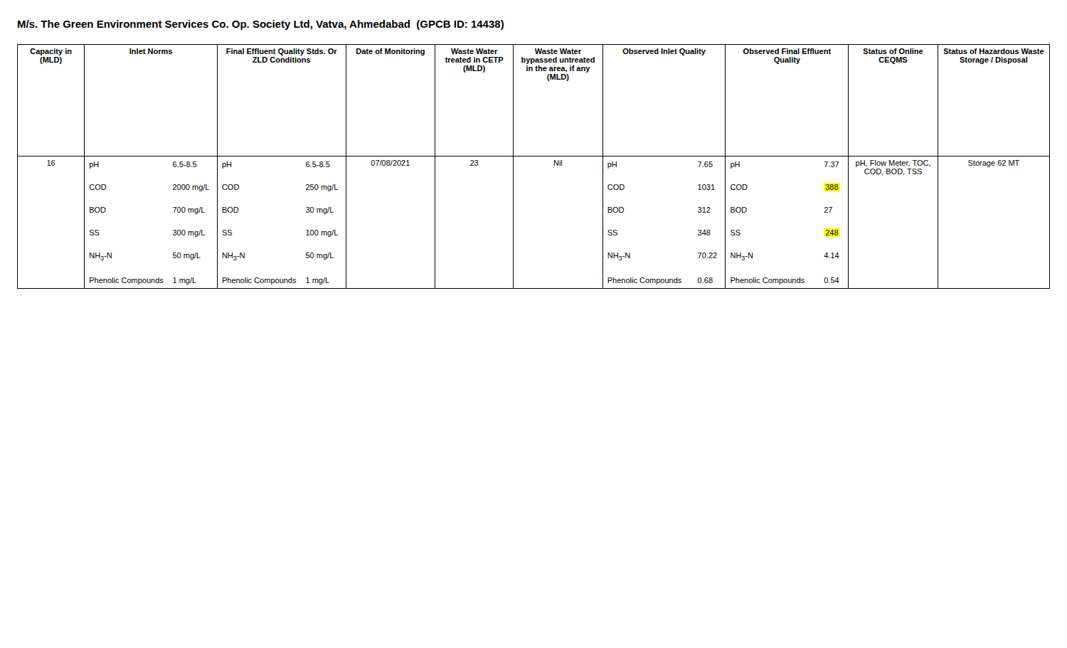M/s. The Green Environment Services Co. Op. Society Ltd, Vatva, Ahmedabad (GPCB ID: 14438)
| Capacity in (MLD) | Inlet Norms | Final Effluent Quality Stds. Or ZLD Conditions | Date of Monitoring | Waste Water treated in CETP (MLD) | Waste Water bypassed untreated in the area, if any (MLD) | Observed Inlet Quality | Observed Final Effluent Quality | Status of Online CEQMS | Status of Hazardous Waste Storage / Disposal |
| --- | --- | --- | --- | --- | --- | --- | --- | --- | --- |
| 16 | / pH / 6.5-8.5 / / COD / 2000 mg/L / / BOD / 700 mg/L / / SS / 300 mg/L / / NH 3 -N / 50 mg/L / / Phenolic Compounds / 1 mg/L / | / pH / 6.5-8.5 / / COD / 250 mg/L / / BOD / 30 mg/L / / SS / 100 mg/L / / NH 3 -N / 50 mg/L / / Phenolic Compounds / 1 mg/L / | 07/08/2021 | 23 | Nil | / pH / 7.65 / / COD / 1031 / / BOD / 312 / / SS / 348 / / NH 3 -N / 70.22 / / Phenolic Compounds / 0.68 / | / pH / 7.37 / / COD / 388 / / BOD / 27 / / SS / 248 / / NH 3 -N / 4.14 / / Phenolic Compounds / 0.54 / | pH, Flow Meter, TOC, COD, BOD, TSS | Storage 62 MT |